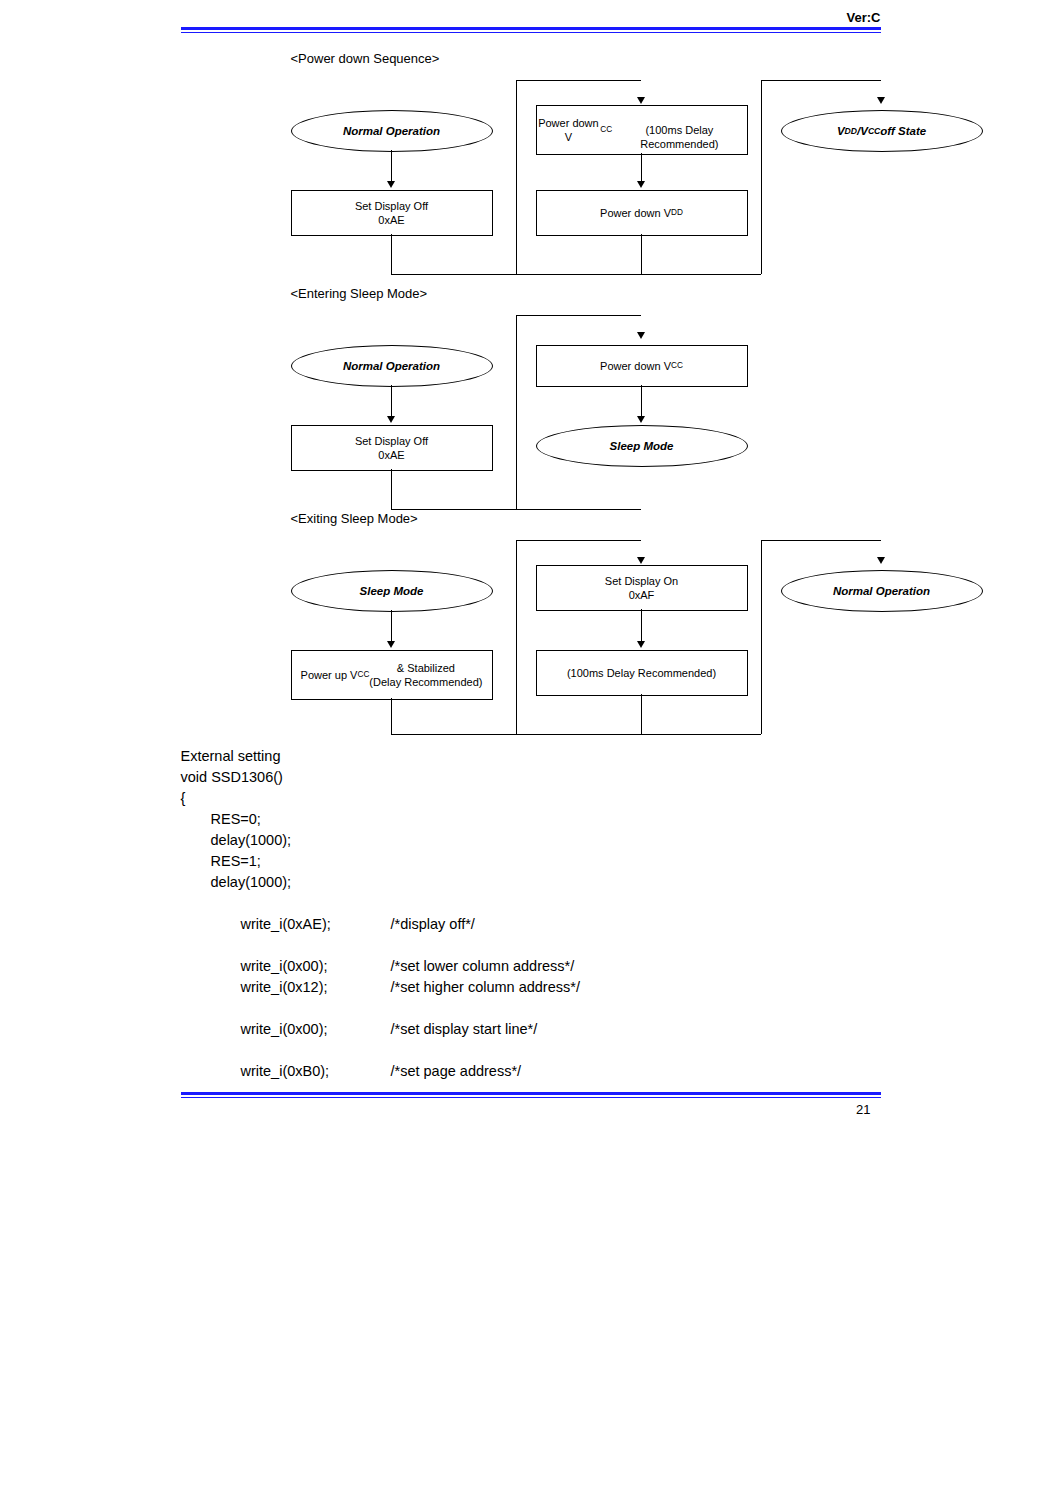Ver:C
<Power down Sequence>
Normal Operation
Set Display Off
0xAE
Power down VCC
(100ms Delay Recommended)
Power down VDD
VDD/VCC off State
<Entering Sleep Mode>
Normal Operation
Set Display Off
0xAE
Power down VCC
Sleep Mode
<Exiting Sleep Mode>
Sleep Mode
Power up VCC & Stabilized
(Delay Recommended)
Set Display On
0xAF
(100ms Delay Recommended)
Normal Operation
External setting
void SSD1306()
{
RES=0;
delay(1000);
RES=1;
delay(1000);
write_i(0xAE);/*display off*/
write_i(0x00);/*set lower column address*/
write_i(0x12);/*set higher column address*/
write_i(0x00);/*set display start line*/
write_i(0xB0);/*set page address*/
21